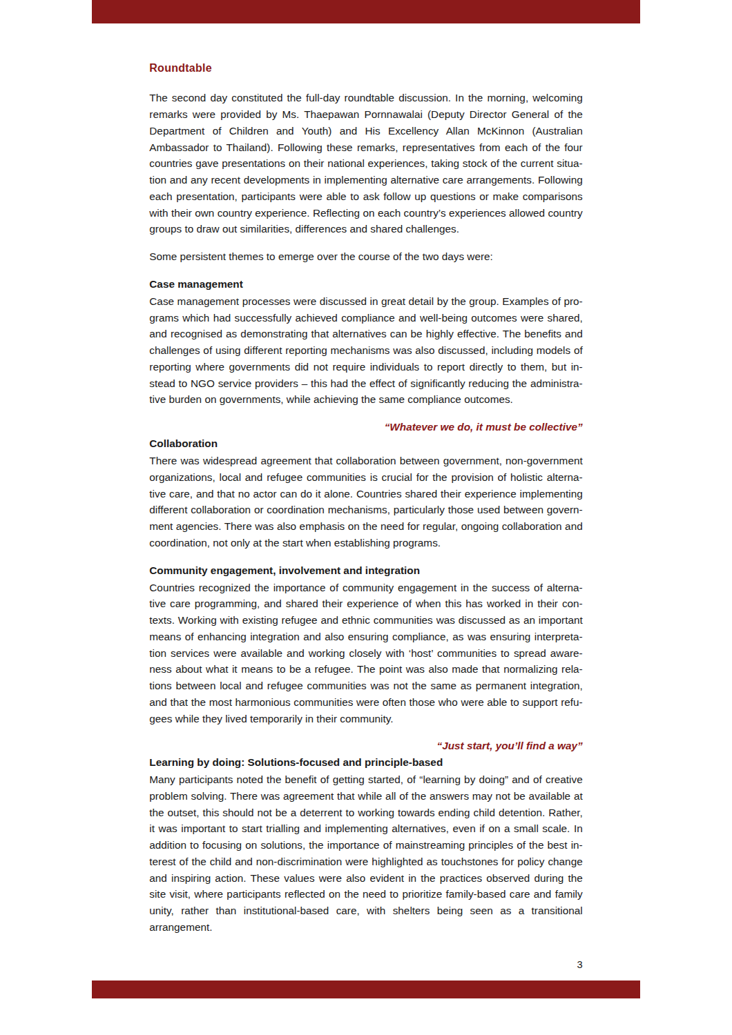Roundtable
The second day constituted the full-day roundtable discussion. In the morning, welcoming remarks were provided by Ms. Thaepawan Pornnawalai (Deputy Director General of the Department of Children and Youth) and His Excellency Allan McKinnon (Australian Ambassador to Thailand). Following these remarks, representatives from each of the four countries gave presentations on their national experiences, taking stock of the current situation and any recent developments in implementing alternative care arrangements. Following each presentation, participants were able to ask follow up questions or make comparisons with their own country experience. Reflecting on each country’s experiences allowed country groups to draw out similarities, differences and shared challenges.
Some persistent themes to emerge over the course of the two days were:
Case management
Case management processes were discussed in great detail by the group. Examples of programs which had successfully achieved compliance and well-being outcomes were shared, and recognised as demonstrating that alternatives can be highly effective. The benefits and challenges of using different reporting mechanisms was also discussed, including models of reporting where governments did not require individuals to report directly to them, but instead to NGO service providers – this had the effect of significantly reducing the administrative burden on governments, while achieving the same compliance outcomes.
“Whatever we do, it must be collective”
Collaboration
There was widespread agreement that collaboration between government, non-government organizations, local and refugee communities is crucial for the provision of holistic alternative care, and that no actor can do it alone. Countries shared their experience implementing different collaboration or coordination mechanisms, particularly those used between government agencies. There was also emphasis on the need for regular, ongoing collaboration and coordination, not only at the start when establishing programs.
Community engagement, involvement and integration
Countries recognized the importance of community engagement in the success of alternative care programming, and shared their experience of when this has worked in their contexts. Working with existing refugee and ethnic communities was discussed as an important means of enhancing integration and also ensuring compliance, as was ensuring interpretation services were available and working closely with ‘host’ communities to spread awareness about what it means to be a refugee. The point was also made that normalizing relations between local and refugee communities was not the same as permanent integration, and that the most harmonious communities were often those who were able to support refugees while they lived temporarily in their community.
“Just start, you’ll find a way”
Learning by doing: Solutions-focused and principle-based
Many participants noted the benefit of getting started, of “learning by doing” and of creative problem solving. There was agreement that while all of the answers may not be available at the outset, this should not be a deterrent to working towards ending child detention. Rather, it was important to start trialling and implementing alternatives, even if on a small scale. In addition to focusing on solutions, the importance of mainstreaming principles of the best interest of the child and non-discrimination were highlighted as touchstones for policy change and inspiring action. These values were also evident in the practices observed during the site visit, where participants reflected on the need to prioritize family-based care and family unity, rather than institutional-based care, with shelters being seen as a transitional arrangement.
3